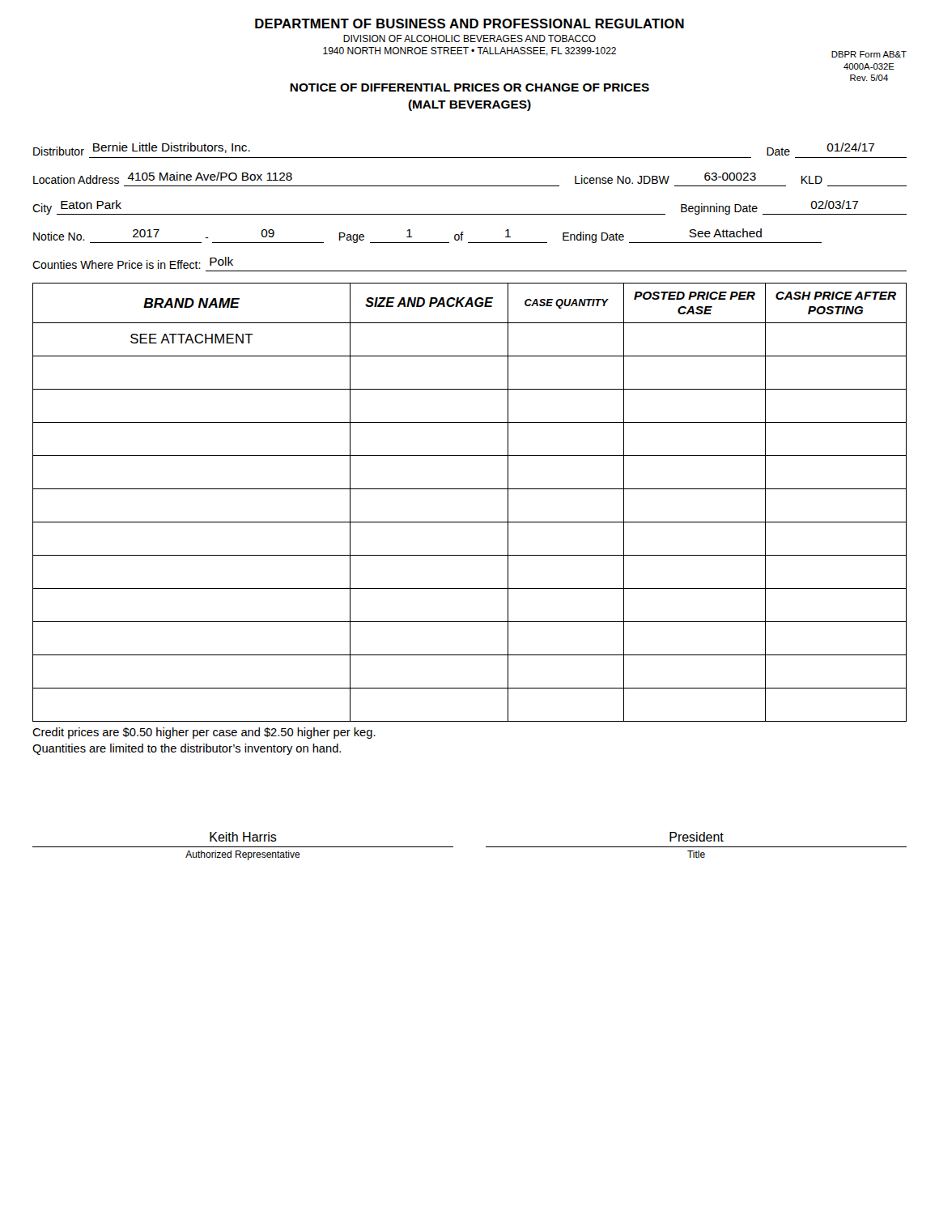DBPR Form AB&T
4000A-032E
Rev. 5/04
DEPARTMENT OF BUSINESS AND PROFESSIONAL REGULATION
DIVISION OF ALCOHOLIC BEVERAGES AND TOBACCO
1940 NORTH MONROE STREET • TALLAHASSEE, FL 32399-1022
NOTICE OF DIFFERENTIAL PRICES OR CHANGE OF PRICES
(MALT BEVERAGES)
Distributor Bernie Little Distributors, Inc. Date 01/24/17
Location Address 4105 Maine Ave/PO Box 1128 License No. JDBW 63-00023 KLD
City Eaton Park Beginning Date 02/03/17
Notice No. 2017 - 09 Page 1 of 1 Ending Date See Attached
Counties Where Price is in Effect: Polk
| BRAND NAME | SIZE AND PACKAGE | CASE QUANTITY | POSTED PRICE PER CASE | CASH PRICE AFTER POSTING |
| --- | --- | --- | --- | --- |
| SEE ATTACHMENT | | | | |
Credit prices are $0.50 higher per case and $2.50 higher per keg.
Quantities are limited to the distributor’s inventory on hand.
Keith Harris
Authorized Representative
President
Title